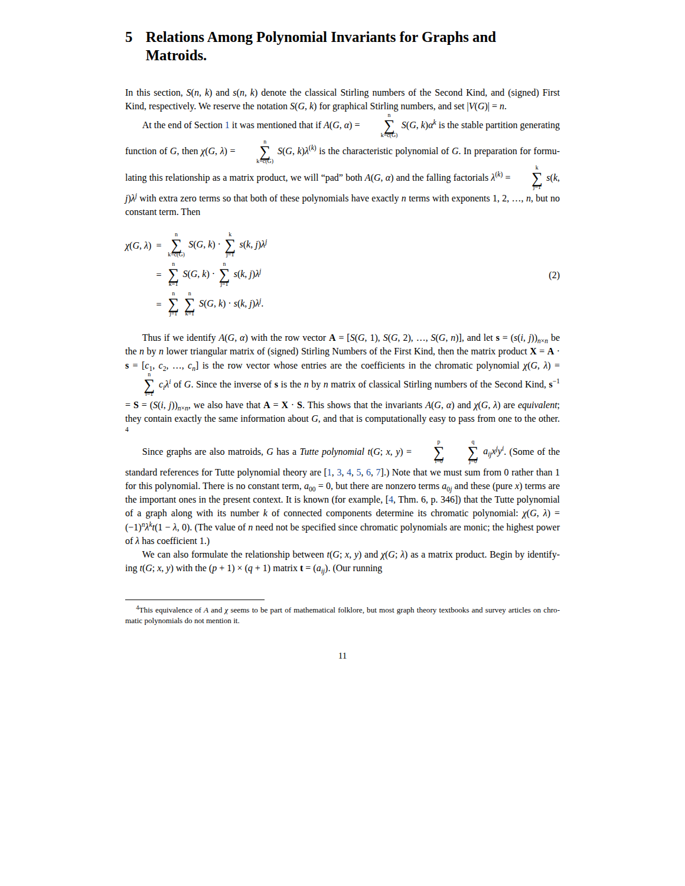5 Relations Among Polynomial Invariants for Graphs and Matroids.
In this section, S(n, k) and s(n, k) denote the classical Stirling numbers of the Second Kind, and (signed) First Kind, respectively. We reserve the notation S(G, k) for graphical Stirling numbers, and set |V(G)| = n.
At the end of Section 1 it was mentioned that if A(G, α) = n∑k=c(G) S(G, k)αk is the stable partition generating function of G, then χ(G, λ) = n∑k=c(G) S(G, k)λ(k) is the characteristic polynomial of G. In preparation for formulating this relationship as a matrix product, we will “pad” both A(G, α) and the falling factorials λ(k) = k∑j=1 s(k, j)λj with extra zero terms so that both of these polynomials have exactly n terms with exponents 1, 2, …, n, but no constant term. Then
| χ ( G , λ ) | = | n ∑ k=c(G) S ( G , k ) · k ∑ j=1 s ( k , j ) λ j |
| | = | n ∑ k=1 S ( G , k ) · n ∑ j=1 s ( k , j ) λ j |
| | = | n ∑ j=1 n ∑ k=1 S ( G , k ) · s ( k , j ) λ j . |
(2)
Thus if we identify A(G, α) with the row vector A = [S(G, 1), S(G, 2), …, S(G, n)], and let s = (s(i, j))n×n be the n by n lower triangular matrix of (signed) Stirling Numbers of the First Kind, then the matrix product X = A · s = [c1, c2, …, cn] is the row vector whose entries are the coefficients in the chromatic polynomial χ(G, λ) = n∑i=1 ciλi of G. Since the inverse of s is the n by n matrix of classical Stirling numbers of the Second Kind, s−1 = S = (S(i, j))n×n, we also have that A = X · S. This shows that the invariants A(G, α) and χ(G, λ) are equivalent; they contain exactly the same information about G, and that is computationally easy to pass from one to the other. 4
Since graphs are also matroids, G has a Tutte polynomial t(G; x, y) = p∑i=0 q∑j=0 aijxjyi. (Some of the standard references for Tutte polynomial theory are [1, 3, 4, 5, 6, 7].) Note that we must sum from 0 rather than 1 for this polynomial. There is no constant term, a00 = 0, but there are nonzero terms a0j and these (pure x) terms are the important ones in the present context. It is known (for example, [4, Thm. 6, p. 346]) that the Tutte polynomial of a graph along with its number k of connected components determine its chromatic polynomial: χ(G, λ) = (−1)nλkt(1 − λ, 0). (The value of n need not be specified since chromatic polynomials are monic; the highest power of λ has coefficient 1.)
We can also formulate the relationship between t(G; x, y) and χ(G; λ) as a matrix product. Begin by identifying t(G; x, y) with the (p + 1) × (q + 1) matrix t = (aij). (Our running
4This equivalence of A and χ seems to be part of mathematical folklore, but most graph theory textbooks and survey articles on chromatic polynomials do not mention it.
11